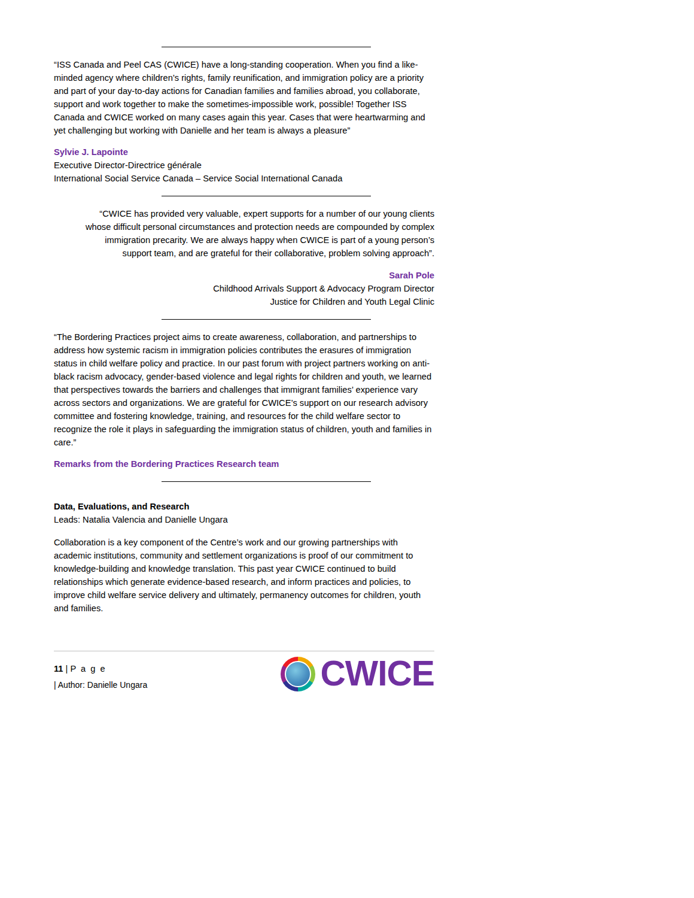“ISS Canada and Peel CAS (CWICE) have a long-standing cooperation. When you find a like-minded agency where children’s rights, family reunification, and immigration policy are a priority and part of your day-to-day actions for Canadian families and families abroad, you collaborate, support and work together to make the sometimes-impossible work, possible! Together ISS Canada and CWICE worked on many cases again this year. Cases that were heartwarming and yet challenging but working with Danielle and her team is always a pleasure”
Sylvie J. Lapointe
Executive Director-Directrice générale
International Social Service Canada – Service Social International Canada
“CWICE has provided very valuable, expert supports for a number of our young clients whose difficult personal circumstances and protection needs are compounded by complex immigration precarity. We are always happy when CWICE is part of a young person’s support team, and are grateful for their collaborative, problem solving approach”.
Sarah Pole
Childhood Arrivals Support & Advocacy Program Director
Justice for Children and Youth Legal Clinic
“The Bordering Practices project aims to create awareness, collaboration, and partnerships to address how systemic racism in immigration policies contributes the erasures of immigration status in child welfare policy and practice. In our past forum with project partners working on anti-black racism advocacy, gender-based violence and legal rights for children and youth, we learned that perspectives towards the barriers and challenges that immigrant families’ experience vary across sectors and organizations. We are grateful for CWICE’s support on our research advisory committee and fostering knowledge, training, and resources for the child welfare sector to recognize the role it plays in safeguarding the immigration status of children, youth and families in care.”
Remarks from the Bordering Practices Research team
Data, Evaluations, and Research
Leads: Natalia Valencia and Danielle Ungara
Collaboration is a key component of the Centre’s work and our growing partnerships with academic institutions, community and settlement organizations is proof of our commitment to knowledge-building and knowledge translation. This past year CWICE continued to build relationships which generate evidence-based research, and inform practices and policies, to improve child welfare service delivery and ultimately, permanency outcomes for children, youth and families.
11 | P a g e
| Author: Danielle Ungara
CWICE